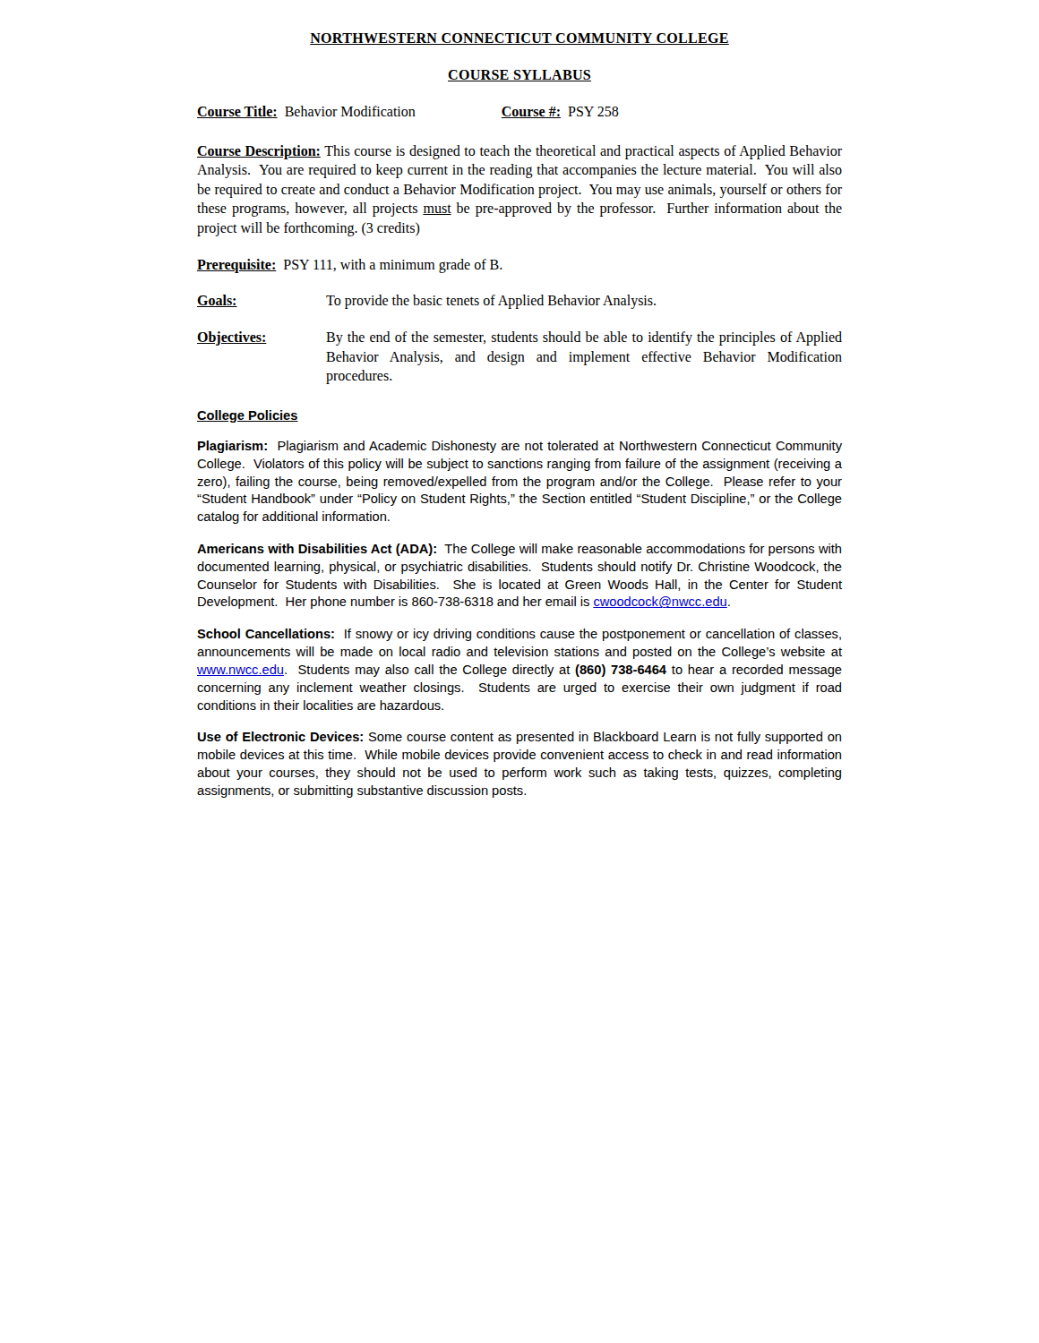NORTHWESTERN CONNECTICUT COMMUNITY COLLEGE
COURSE SYLLABUS
Course Title: Behavior Modification
Course #: PSY 258
Course Description: This course is designed to teach the theoretical and practical aspects of Applied Behavior Analysis. You are required to keep current in the reading that accompanies the lecture material. You will also be required to create and conduct a Behavior Modification project. You may use animals, yourself or others for these programs, however, all projects must be pre-approved by the professor. Further information about the project will be forthcoming. (3 credits)
Prerequisite: PSY 111, with a minimum grade of B.
Goals:
To provide the basic tenets of Applied Behavior Analysis.
Objectives:
By the end of the semester, students should be able to identify the principles of Applied Behavior Analysis, and design and implement effective Behavior Modification procedures.
College Policies
Plagiarism: Plagiarism and Academic Dishonesty are not tolerated at Northwestern Connecticut Community College. Violators of this policy will be subject to sanctions ranging from failure of the assignment (receiving a zero), failing the course, being removed/expelled from the program and/or the College. Please refer to your “Student Handbook” under “Policy on Student Rights,” the Section entitled “Student Discipline,” or the College catalog for additional information.
Americans with Disabilities Act (ADA): The College will make reasonable accommodations for persons with documented learning, physical, or psychiatric disabilities. Students should notify Dr. Christine Woodcock, the Counselor for Students with Disabilities. She is located at Green Woods Hall, in the Center for Student Development. Her phone number is 860-738-6318 and her email is cwoodcock@nwcc.edu.
School Cancellations: If snowy or icy driving conditions cause the postponement or cancellation of classes, announcements will be made on local radio and television stations and posted on the College’s website at www.nwcc.edu. Students may also call the College directly at (860) 738-6464 to hear a recorded message concerning any inclement weather closings. Students are urged to exercise their own judgment if road conditions in their localities are hazardous.
Use of Electronic Devices: Some course content as presented in Blackboard Learn is not fully supported on mobile devices at this time. While mobile devices provide convenient access to check in and read information about your courses, they should not be used to perform work such as taking tests, quizzes, completing assignments, or submitting substantive discussion posts.